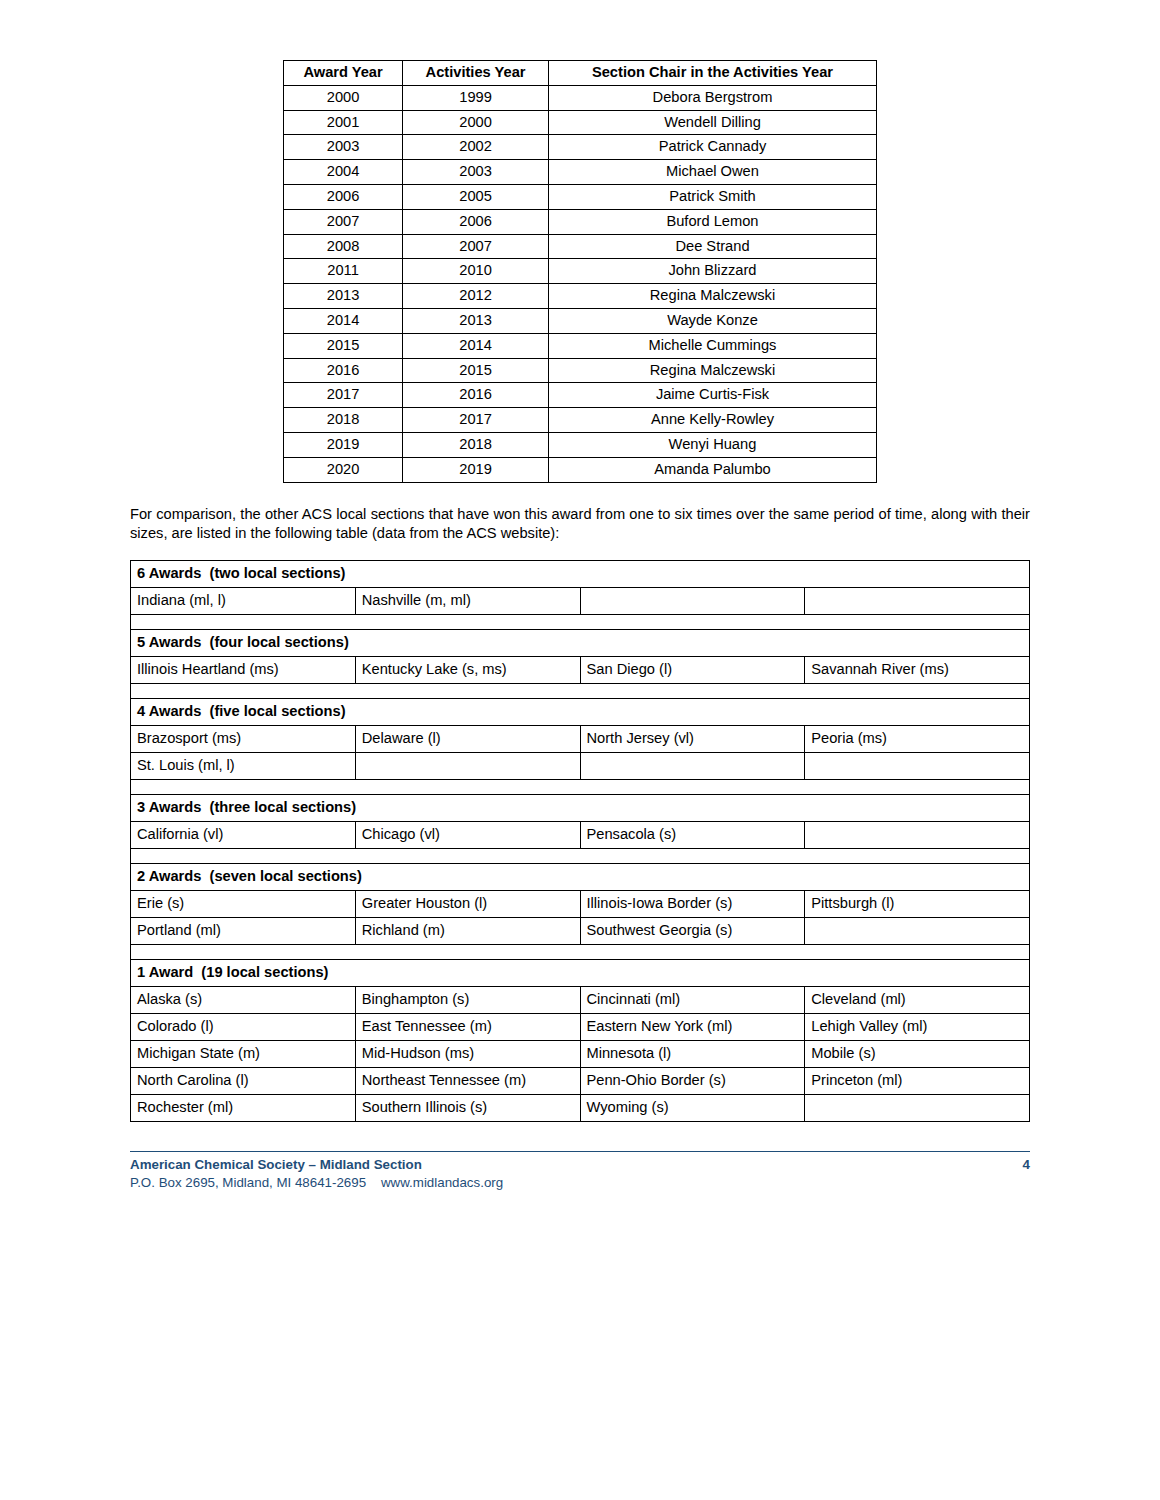| Award Year | Activities Year | Section Chair in the Activities Year |
| --- | --- | --- |
| 2000 | 1999 | Debora Bergstrom |
| 2001 | 2000 | Wendell Dilling |
| 2003 | 2002 | Patrick Cannady |
| 2004 | 2003 | Michael Owen |
| 2006 | 2005 | Patrick Smith |
| 2007 | 2006 | Buford Lemon |
| 2008 | 2007 | Dee Strand |
| 2011 | 2010 | John Blizzard |
| 2013 | 2012 | Regina Malczewski |
| 2014 | 2013 | Wayde Konze |
| 2015 | 2014 | Michelle Cummings |
| 2016 | 2015 | Regina Malczewski |
| 2017 | 2016 | Jaime Curtis-Fisk |
| 2018 | 2017 | Anne Kelly-Rowley |
| 2019 | 2018 | Wenyi Huang |
| 2020 | 2019 | Amanda Palumbo |
For comparison, the other ACS local sections that have won this award from one to six times over the same period of time, along with their sizes, are listed in the following table (data from the ACS website):
| 6 Awards (two local sections) |
| Indiana (ml, l) | Nashville (m, ml) | | |
| 5 Awards (four local sections) |
| Illinois Heartland (ms) | Kentucky Lake (s, ms) | San Diego (l) | Savannah River (ms) |
| 4 Awards (five local sections) |
| Brazosport (ms) | Delaware (l) | North Jersey (vl) | Peoria (ms) |
| St. Louis (ml, l) | | | |
| 3 Awards (three local sections) |
| California (vl) | Chicago (vl) | Pensacola (s) | |
| 2 Awards (seven local sections) |
| Erie (s) | Greater Houston (l) | Illinois-Iowa Border (s) | Pittsburgh (l) |
| Portland (ml) | Richland (m) | Southwest Georgia (s) | |
| 1 Award (19 local sections) |
| Alaska (s) | Binghampton (s) | Cincinnati (ml) | Cleveland (ml) |
| Colorado (l) | East Tennessee (m) | Eastern New York (ml) | Lehigh Valley (ml) |
| Michigan State (m) | Mid-Hudson (ms) | Minnesota (l) | Mobile (s) |
| North Carolina (l) | Northeast Tennessee (m) | Penn-Ohio Border (s) | Princeton (ml) |
| Rochester (ml) | Southern Illinois (s) | Wyoming (s) | |
American Chemical Society – Midland Section 4
P.O. Box 2695, Midland, MI 48641-2695 www.midlandacs.org